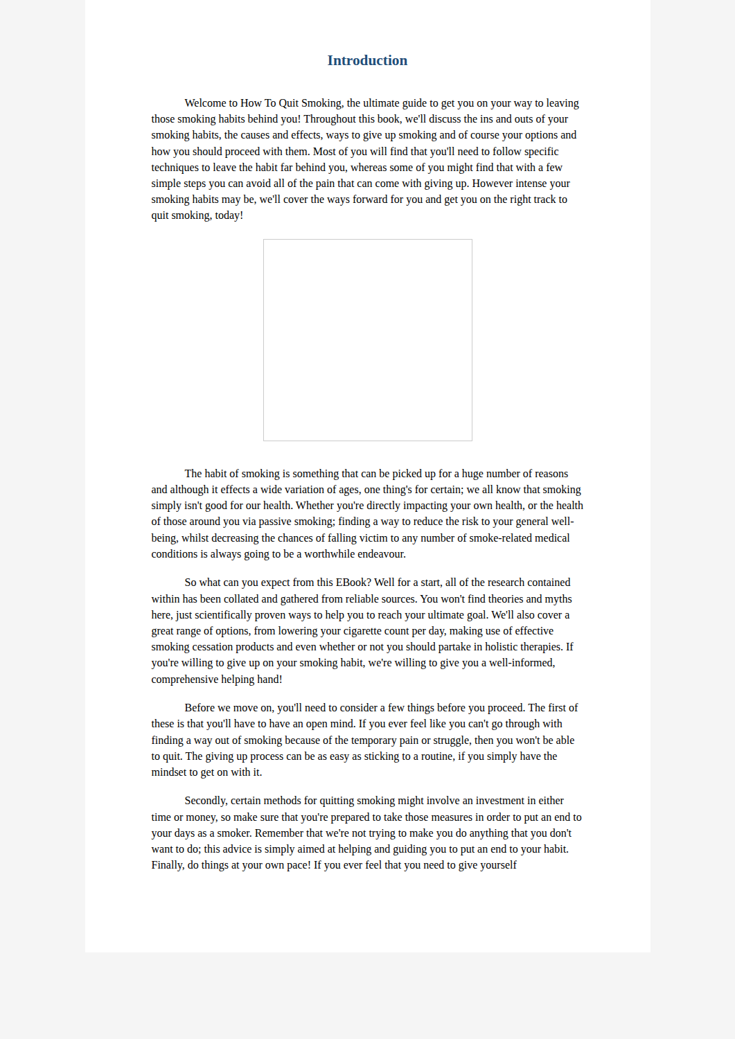Introduction
Welcome to How To Quit Smoking, the ultimate guide to get you on your way to leaving those smoking habits behind you! Throughout this book, we'll discuss the ins and outs of your smoking habits, the causes and effects, ways to give up smoking and of course your options and how you should proceed with them. Most of you will find that you'll need to follow specific techniques to leave the habit far behind you, whereas some of you might find that with a few simple steps you can avoid all of the pain that can come with giving up. However intense your smoking habits may be, we'll cover the ways forward for you and get you on the right track to quit smoking, today!
The habit of smoking is something that can be picked up for a huge number of reasons and although it effects a wide variation of ages, one thing's for certain; we all know that smoking simply isn't good for our health. Whether you're directly impacting your own health, or the health of those around you via passive smoking; finding a way to reduce the risk to your general well-being, whilst decreasing the chances of falling victim to any number of smoke-related medical conditions is always going to be a worthwhile endeavour.
So what can you expect from this EBook? Well for a start, all of the research contained within has been collated and gathered from reliable sources. You won't find theories and myths here, just scientifically proven ways to help you to reach your ultimate goal. We'll also cover a great range of options, from lowering your cigarette count per day, making use of effective smoking cessation products and even whether or not you should partake in holistic therapies. If you're willing to give up on your smoking habit, we're willing to give you a well-informed, comprehensive helping hand!
Before we move on, you'll need to consider a few things before you proceed. The first of these is that you'll have to have an open mind. If you ever feel like you can't go through with finding a way out of smoking because of the temporary pain or struggle, then you won't be able to quit. The giving up process can be as easy as sticking to a routine, if you simply have the mindset to get on with it.
Secondly, certain methods for quitting smoking might involve an investment in either time or money, so make sure that you're prepared to take those measures in order to put an end to your days as a smoker. Remember that we're not trying to make you do anything that you don't want to do; this advice is simply aimed at helping and guiding you to put an end to your habit. Finally, do things at your own pace! If you ever feel that you need to give yourself